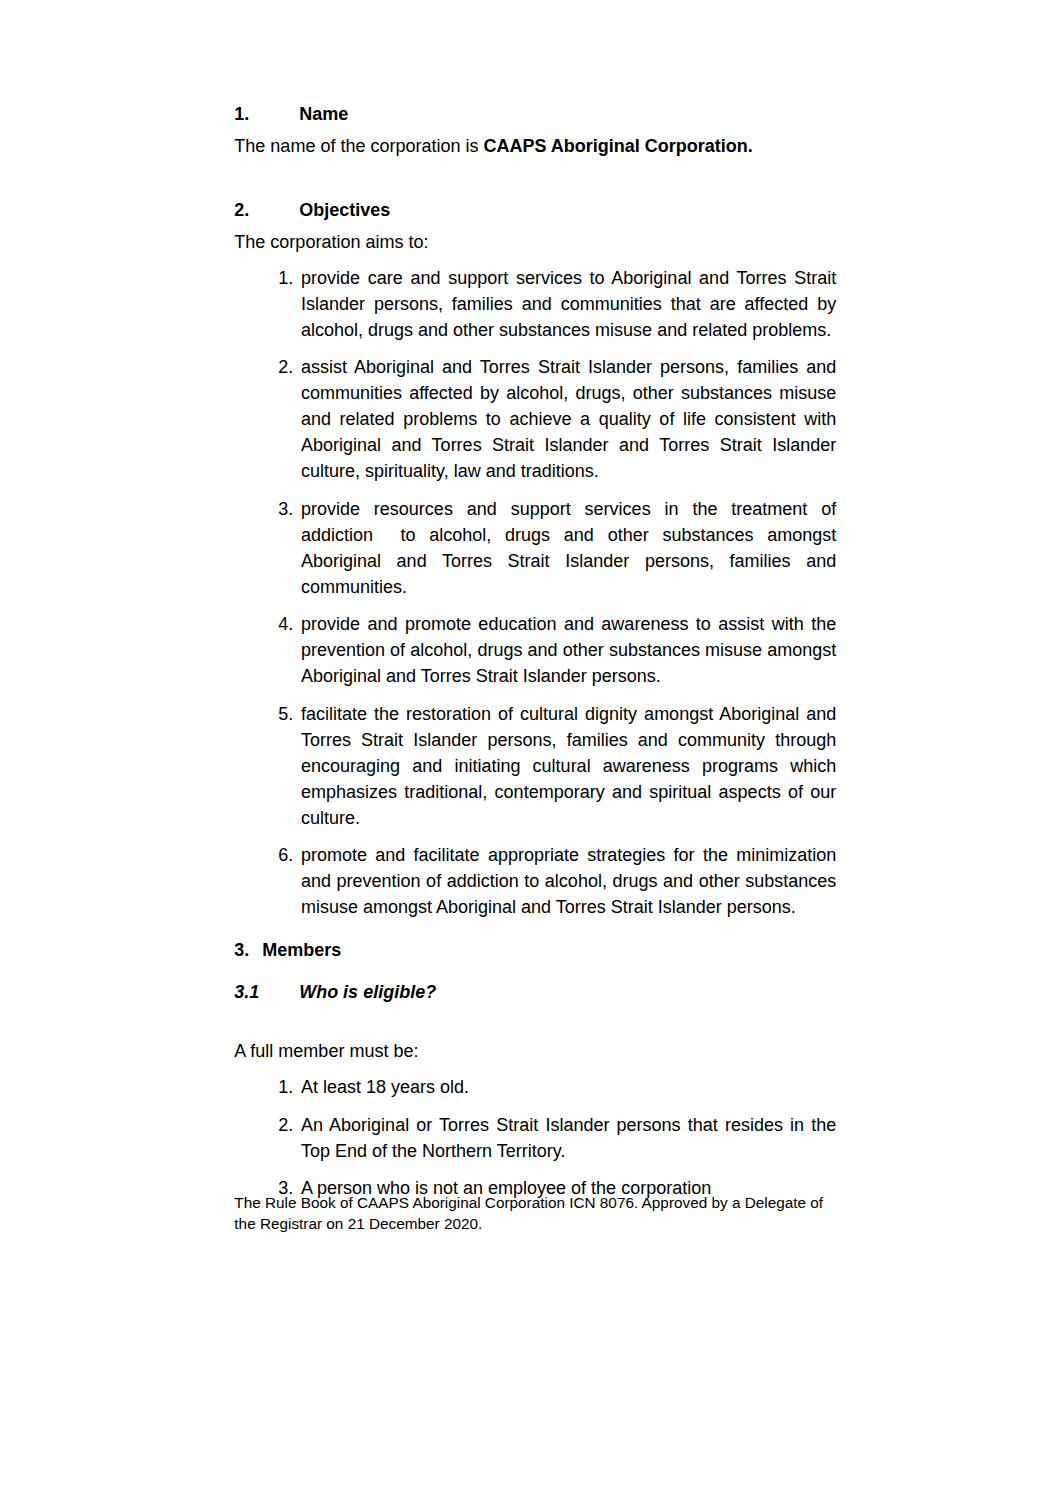1.
Name
The name of the corporation is CAAPS Aboriginal Corporation.
2.
Objectives
The corporation aims to:
provide care and support services to Aboriginal and Torres Strait Islander persons, families and communities that are affected by alcohol, drugs and other substances misuse and related problems.
assist Aboriginal and Torres Strait Islander persons, families and communities affected by alcohol, drugs, other substances misuse and related problems to achieve a quality of life consistent with Aboriginal and Torres Strait Islander and Torres Strait Islander culture, spirituality, law and traditions.
provide resources and support services in the treatment of addiction to alcohol, drugs and other substances amongst Aboriginal and Torres Strait Islander persons, families and communities.
provide and promote education and awareness to assist with the prevention of alcohol, drugs and other substances misuse amongst Aboriginal and Torres Strait Islander persons.
facilitate the restoration of cultural dignity amongst Aboriginal and Torres Strait Islander persons, families and community through encouraging and initiating cultural awareness programs which emphasizes traditional, contemporary and spiritual aspects of our culture.
promote and facilitate appropriate strategies for the minimization and prevention of addiction to alcohol, drugs and other substances misuse amongst Aboriginal and Torres Strait Islander persons.
3. Members
3.1 Who is eligible?
A full member must be:
At least 18 years old.
An Aboriginal or Torres Strait Islander persons that resides in the Top End of the Northern Territory.
A person who is not an employee of the corporation
The Rule Book of CAAPS Aboriginal Corporation ICN 8076. Approved by a Delegate of the Registrar on 21 December 2020.